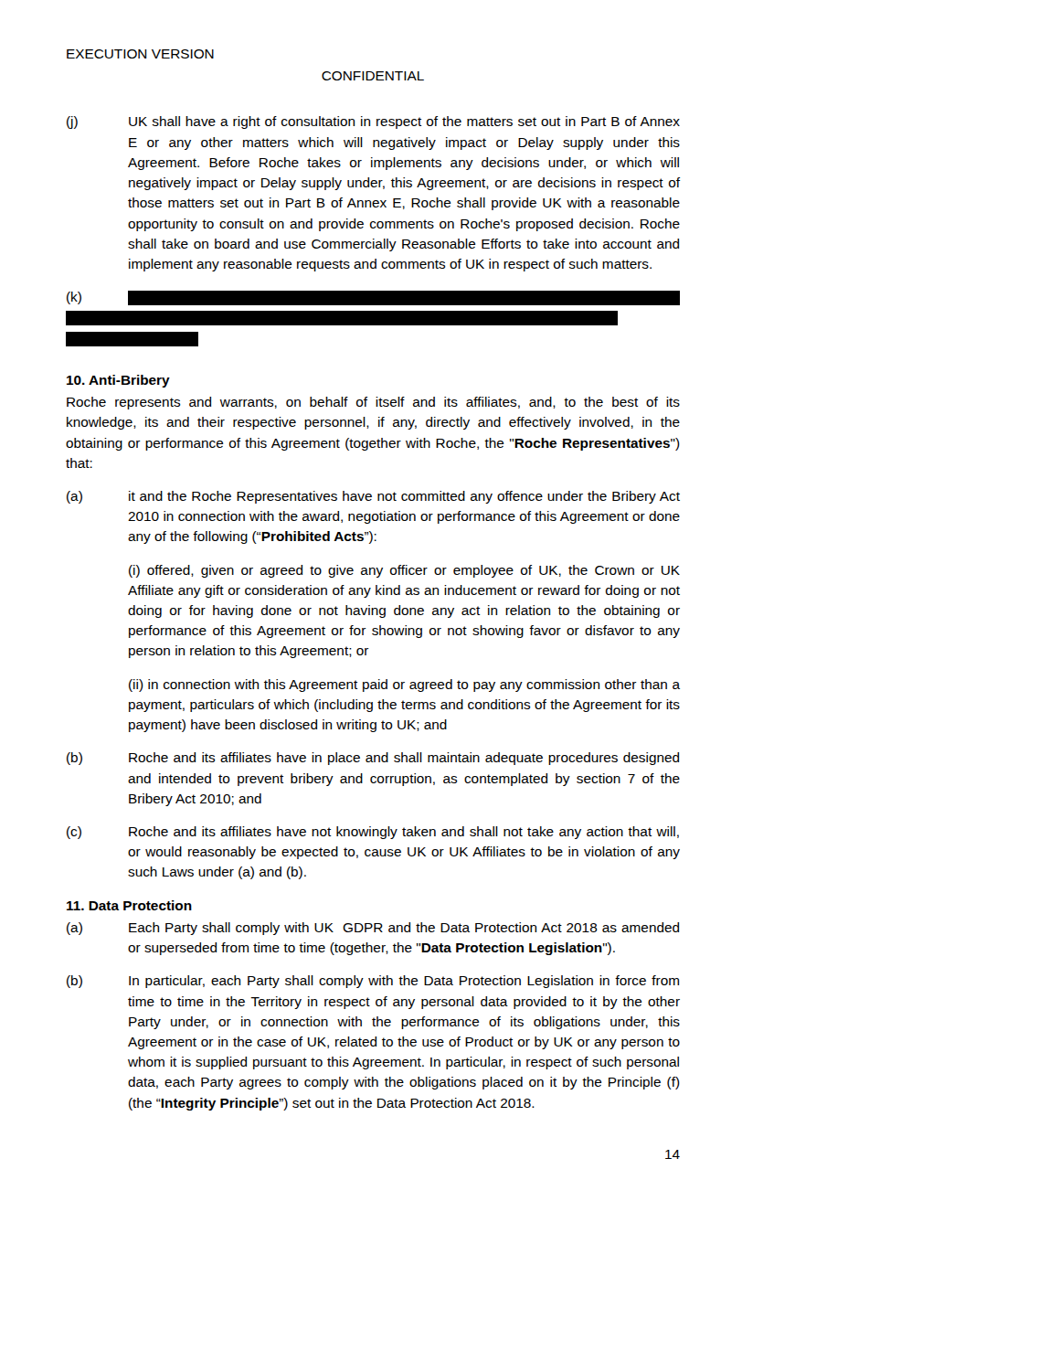EXECUTION VERSION
CONFIDENTIAL
(j)
UK shall have a right of consultation in respect of the matters set out in Part B of Annex E or any other matters which will negatively impact or Delay supply under this Agreement. Before Roche takes or implements any decisions under, or which will negatively impact or Delay supply under, this Agreement, or are decisions in respect of those matters set out in Part B of Annex E, Roche shall provide UK with a reasonable opportunity to consult on and provide comments on Roche's proposed decision. Roche shall take on board and use Commercially Reasonable Efforts to take into account and implement any reasonable requests and comments of UK in respect of such matters.
(k)
10. Anti-Bribery
Roche represents and warrants, on behalf of itself and its affiliates, and, to the best of its knowledge, its and their respective personnel, if any, directly and effectively involved, in the obtaining or performance of this Agreement (together with Roche, the "Roche Representatives") that:
(a)
it and the Roche Representatives have not committed any offence under the Bribery Act 2010 in connection with the award, negotiation or performance of this Agreement or done any of the following (“Prohibited Acts”):
(i) offered, given or agreed to give any officer or employee of UK, the Crown or UK Affiliate any gift or consideration of any kind as an inducement or reward for doing or not doing or for having done or not having done any act in relation to the obtaining or performance of this Agreement or for showing or not showing favor or disfavor to any person in relation to this Agreement; or
(ii) in connection with this Agreement paid or agreed to pay any commission other than a payment, particulars of which (including the terms and conditions of the Agreement for its payment) have been disclosed in writing to UK; and
(b)
Roche and its affiliates have in place and shall maintain adequate procedures designed and intended to prevent bribery and corruption, as contemplated by section 7 of the Bribery Act 2010; and
(c)
Roche and its affiliates have not knowingly taken and shall not take any action that will, or would reasonably be expected to, cause UK or UK Affiliates to be in violation of any such Laws under (a) and (b).
11. Data Protection
(a)
Each Party shall comply with UK GDPR and the Data Protection Act 2018 as amended or superseded from time to time (together, the "Data Protection Legislation").
(b)
In particular, each Party shall comply with the Data Protection Legislation in force from time to time in the Territory in respect of any personal data provided to it by the other Party under, or in connection with the performance of its obligations under, this Agreement or in the case of UK, related to the use of Product or by UK or any person to whom it is supplied pursuant to this Agreement. In particular, in respect of such personal data, each Party agrees to comply with the obligations placed on it by the Principle (f) (the “Integrity Principle”) set out in the Data Protection Act 2018.
14